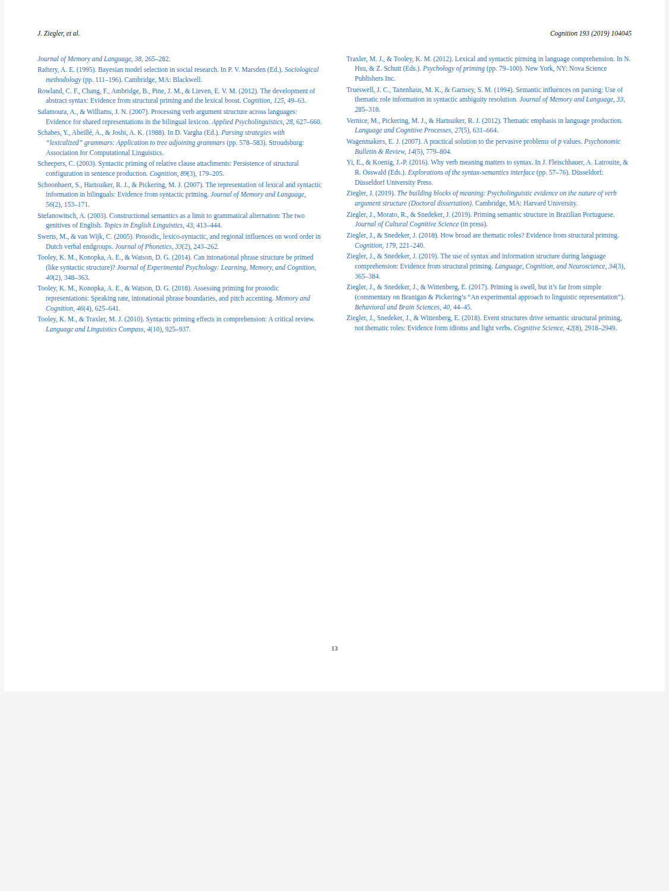J. Ziegler, et al.
Cognition 193 (2019) 104045
Journal of Memory and Language, 38, 265–282.
Raftery, A. E. (1995). Bayesian model selection in social research. In P. V. Marsden (Ed.). Sociological methodology (pp. 111–196). Cambridge, MA: Blackwell.
Rowland, C. F., Chang, F., Ambridge, B., Pine, J. M., & Lieven, E. V. M. (2012). The development of abstract syntax: Evidence from structural priming and the lexical boost. Cognition, 125, 49–63.
Salamoura, A., & Williams, J. N. (2007). Processing verb argument structure across languages: Evidence for shared representations in the bilingual lexicon. Applied Psycholinguistics, 28, 627–660.
Schabes, Y., Abeillé, A., & Joshi, A. K. (1988). In D. Vargha (Ed.). Parsing strategies with “lexicalized” grammars: Application to tree adjoining grammars (pp. 578–583). Stroudsburg: Association for Computational Linguistics.
Scheepers, C. (2003). Syntactic priming of relative clause attachments: Persistence of structural configuration in sentence production. Cognition, 89(3), 179–205.
Schoonbaert, S., Hartsuiker, R. J., & Pickering, M. J. (2007). The representation of lexical and syntactic information in bilinguals: Evidence from syntactic priming. Journal of Memory and Language, 56(2), 153–171.
Stefanowitsch, A. (2003). Constructional semantics as a limit to grammatical alternation: The two genitives of English. Topics in English Linguistics, 43, 413–444.
Swerts, M., & van Wijk, C. (2005). Prosodic, lexico-syntactic, and regional influences on word order in Dutch verbal endgroups. Journal of Phonetics, 33(2), 243–262.
Tooley, K. M., Konopka, A. E., & Watson, D. G. (2014). Can intonational phrase structure be primed (like syntactic structure)? Journal of Experimental Psychology: Learning, Memory, and Cognition, 40(2), 348–363.
Tooley, K. M., Konopka, A. E., & Watson, D. G. (2018). Assessing priming for prosodic representations: Speaking rate, intonational phrase boundaries, and pitch accenting. Memory and Cognition, 46(4), 625–641.
Tooley, K. M., & Traxler, M. J. (2010). Syntactic priming effects in comprehension: A critical review. Language and Linguistics Compass, 4(10), 925–937.
Traxler, M. J., & Tooley, K. M. (2012). Lexical and syntactic pirming in language comprehension. In N. Hsu, & Z. Schutt (Eds.). Psychology of priming (pp. 79–100). New York, NY: Nova Science Publishers Inc.
Trueswell, J. C., Tanenhaus, M. K., & Garnsey, S. M. (1994). Semantic influences on parsing: Use of thematic role information in syntactic ambiguity resolution. Journal of Memory and Language, 33, 285–318.
Vernice, M., Pickering, M. J., & Hartsuiker, R. J. (2012). Thematic emphasis in language production. Language and Cognitive Processes, 27(5), 631–664.
Wagenmakers, E. J. (2007). A practical solution to the pervasive problems of p values. Psychonomic Bulletin & Review, 14(5), 779–804.
Yi, E., & Koenig, J.-P. (2016). Why verb meaning matters to syntax. In J. Fleischhauer, A. Latrouite, & R. Osswald (Eds.). Explorations of the syntax-semantics interface (pp. 57–76). Düsseldorf: Düsseldorf University Press.
Ziegler, J. (2019). The building blocks of meaning: Psycholinguistic evidence on the nature of verb argument structure (Doctoral dissertation). Cambridge, MA: Harvard University.
Ziegler, J., Morato, R., & Snedeker, J. (2019). Priming semantic structure in Brazilian Portuguese. Journal of Cultural Cognitive Science (in press).
Ziegler, J., & Snedeker, J. (2018). How broad are thematic roles? Evidence from structural priming. Cognition, 179, 221–240.
Ziegler, J., & Snedeker, J. (2019). The use of syntax and information structure during language comprehension: Evidence from structural priming. Language, Cognition, and Neuroscience, 34(3), 365–384.
Ziegler, J., & Snedeker, J., & Wittenberg, E. (2017). Priming is swell, but it’s far from simple (commentary on Branigan & Pickering’s “An experimental approach to linguistic representation”). Behavioral and Brain Sciences, 40, 44–45.
Ziegler, J., Snedeker, J., & Wittenberg, E. (2018). Event structures drive semantic structural priming, not thematic roles: Evidence form idioms and light verbs. Cognitive Science, 42(8), 2918–2949.
13